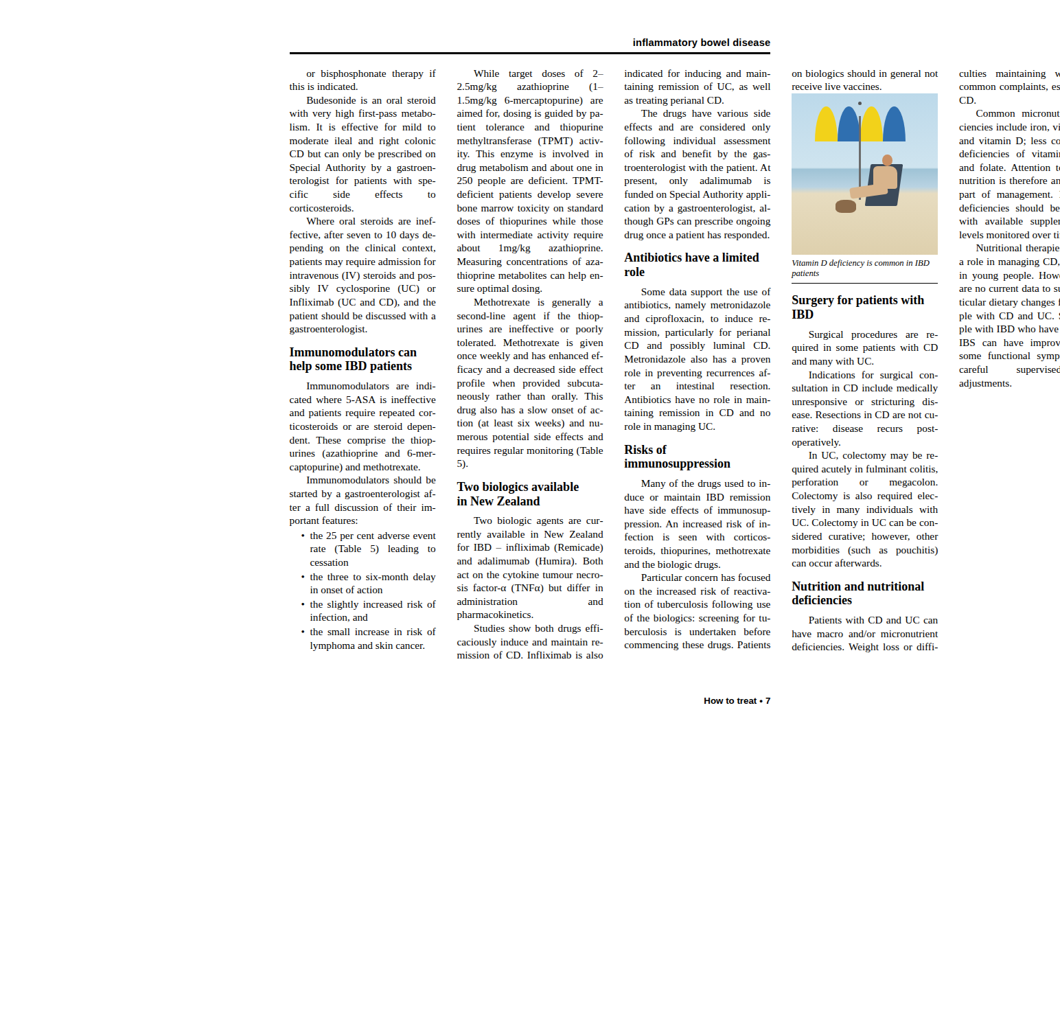inflammatory bowel disease
or bisphosphonate therapy if this is indicated.
Budesonide is an oral steroid with very high first-pass metabolism. It is effective for mild to moderate ileal and right colonic CD but can only be prescribed on Special Authority by a gastroenterologist for patients with specific side effects to corticosteroids.
Where oral steroids are ineffective, after seven to 10 days depending on the clinical context, patients may require admission for intravenous (IV) steroids and possibly IV cyclosporine (UC) or Infliximab (UC and CD), and the patient should be discussed with a gastroenterologist.
Immunomodulators can
help some IBD patients
Immunomodulators are indicated where 5-ASA is ineffective and patients require repeated corticosteroids or are steroid dependent. These comprise the thiopurines (azathioprine and 6-mercaptopurine) and methotrexate.
Immunomodulators should be started by a gastroenterologist after a full discussion of their important features:
the 25 per cent adverse event rate (Table 5) leading to cessation
the three to six-month delay in onset of action
the slightly increased risk of infection, and
the small increase in risk of lymphoma and skin cancer.
While target doses of 2–2.5mg/kg azathioprine (1–1.5mg/kg 6-mercaptopurine) are aimed for, dosing is guided by patient tolerance and thiopurine methyltransferase (TPMT) activity. This enzyme is involved in drug metabolism and about one in 250 people are deficient. TPMT-deficient patients develop severe bone marrow toxicity on standard doses of thiopurines while those with intermediate activity require about 1mg/kg azathioprine. Measuring concentrations of azathioprine metabolites can help ensure optimal dosing.
Methotrexate is generally a second-line agent if the thiopurines are ineffective or poorly tolerated. Methotrexate is given once weekly and has enhanced efficacy and a decreased side effect profile when provided subcutaneously rather than orally. This drug also has a slow onset of action (at least six weeks) and numerous potential side effects and requires regular monitoring (Table 5).
Two biologics available
in New Zealand
Two biologic agents are currently available in New Zealand for IBD – infliximab (Remicade) and adalimumab (Humira). Both act on the cytokine tumour necrosis factor-α (TNFα) but differ in administration and pharmacokinetics.
Studies show both drugs efficaciously induce and maintain remission of CD. Infliximab is also indicated for inducing and maintaining remission of UC, as well as treating perianal CD.
The drugs have various side effects and are considered only following individual assessment of risk and benefit by the gastroenterologist with the patient. At present, only adalimumab is funded on Special Authority application by a gastroenterologist, although GPs can prescribe ongoing drug once a patient has responded.
Antibiotics have a limited role
Some data support the use of antibiotics, namely metronidazole and ciprofloxacin, to induce remission, particularly for perianal CD and possibly luminal CD. Metronidazole also has a proven role in preventing recurrences after an intestinal resection. Antibiotics have no role in maintaining remission in CD and no role in managing UC.
Risks of immunosuppression
Many of the drugs used to induce or maintain IBD remission have side effects of immunosuppression. An increased risk of infection is seen with corticosteroids, thiopurines, methotrexate and the biologic drugs.
Particular concern has focused on the increased risk of reactivation of tuberculosis following use of the biologics: screening for tuberculosis is undertaken before commencing these drugs. Patients on biologics should in general not receive live vaccines.
Vitamin D deficiency is common in IBD patients
Surgery for patients with IBD
Surgical procedures are required in some patients with CD and many with UC.
Indications for surgical consultation in CD include medically unresponsive or stricturing disease. Resections in CD are not curative: disease recurs post-operatively.
In UC, colectomy may be required acutely in fulminant colitis, perforation or megacolon. Colectomy is also required electively in many individuals with UC. Colectomy in UC can be considered curative; however, other morbidities (such as pouchitis) can occur afterwards.
Nutrition and nutritional
deficiencies
Patients with CD and UC can have macro and/or micronutrient deficiencies. Weight loss or difficulties maintaining weight are common complaints, especially in CD.
Common micronutrient deficiencies include iron, vitamin B12 and vitamin D; less common are deficiencies of vitamin K, zinc and folate. Attention to diet and nutrition is therefore an important part of management. Nutritional deficiencies should be corrected with available supplements and levels monitored over time.
Nutritional therapies can have a role in managing CD, especially in young people. However, there are no current data to support particular dietary changes for all people with CD and UC. Some people with IBD who have coincident IBS can have improvements in some functional symptoms with careful supervised diet adjustments.
How to treat•7